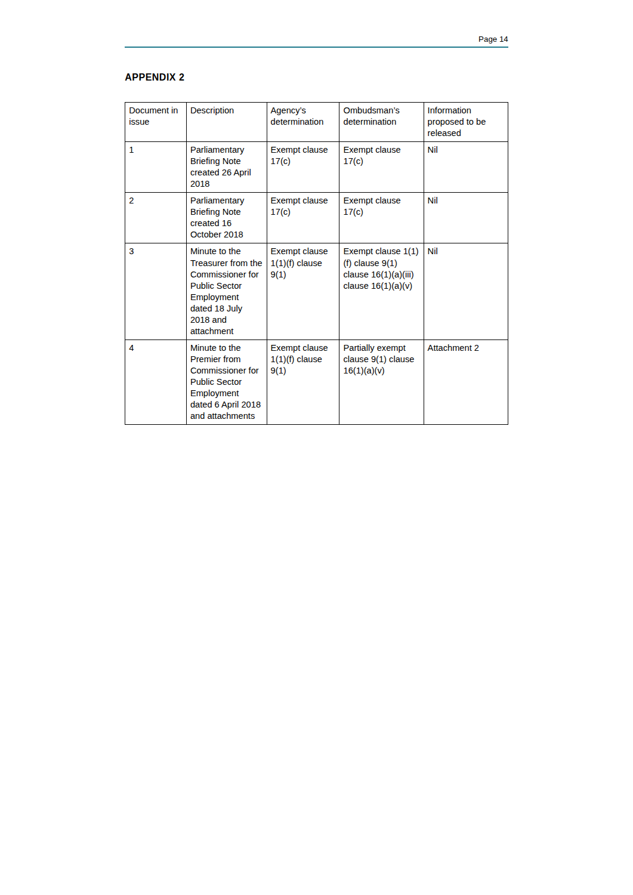Page 14
APPENDIX 2
| Document in issue | Description | Agency’s determination | Ombudsman’s determination | Information proposed to be released |
| --- | --- | --- | --- | --- |
| 1 | Parliamentary Briefing Note created 26 April 2018 | Exempt clause 17(c) | Exempt clause 17(c) | Nil |
| 2 | Parliamentary Briefing Note created 16 October 2018 | Exempt clause 17(c) | Exempt clause 17(c) | Nil |
| 3 | Minute to the Treasurer from the Commissioner for Public Sector Employment dated 18 July 2018 and attachment | Exempt clause 1(1)(f) clause 9(1) | Exempt clause 1(1)(f) clause 9(1) clause 16(1)(a)(iii) clause 16(1)(a)(v) | Nil |
| 4 | Minute to the Premier from Commissioner for Public Sector Employment dated 6 April 2018 and attachments | Exempt clause 1(1)(f) clause 9(1) | Partially exempt clause 9(1) clause 16(1)(a)(v) | Attachment 2 |